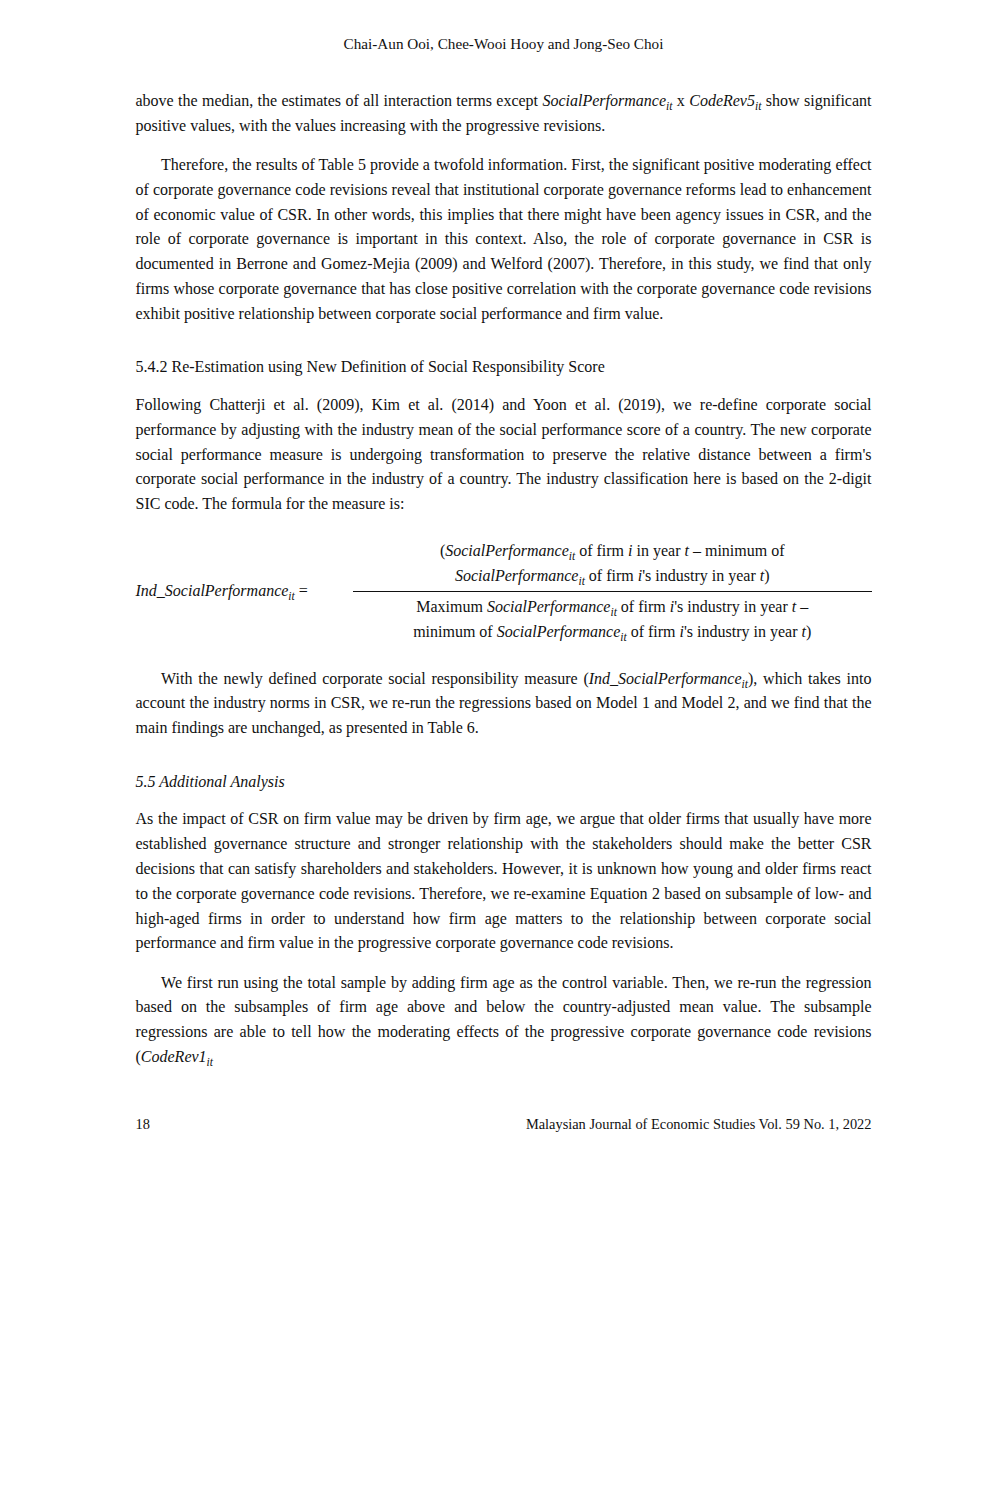Chai-Aun Ooi, Chee-Wooi Hooy and Jong-Seo Choi
above the median, the estimates of all interaction terms except SocialPerformanceit x CodeRev5it show significant positive values, with the values increasing with the progressive revisions.
Therefore, the results of Table 5 provide a twofold information. First, the significant positive moderating effect of corporate governance code revisions reveal that institutional corporate governance reforms lead to enhancement of economic value of CSR. In other words, this implies that there might have been agency issues in CSR, and the role of corporate governance is important in this context. Also, the role of corporate governance in CSR is documented in Berrone and Gomez-Mejia (2009) and Welford (2007). Therefore, in this study, we find that only firms whose corporate governance that has close positive correlation with the corporate governance code revisions exhibit positive relationship between corporate social performance and firm value.
5.4.2 Re-Estimation using New Definition of Social Responsibility Score
Following Chatterji et al. (2009), Kim et al. (2014) and Yoon et al. (2019), we re-define corporate social performance by adjusting with the industry mean of the social performance score of a country. The new corporate social performance measure is undergoing transformation to preserve the relative distance between a firm's corporate social performance in the industry of a country. The industry classification here is based on the 2-digit SIC code. The formula for the measure is:
| Ind_SocialPerformance it = | ( SocialPerformance it of firm i in year t – minimum of SocialPerformance it of firm i 's industry in year t ) Maximum SocialPerformance it of firm i 's industry in year t – minimum of SocialPerformance it of firm i 's industry in year t ) |
With the newly defined corporate social responsibility measure (Ind_SocialPerformanceit), which takes into account the industry norms in CSR, we re-run the regressions based on Model 1 and Model 2, and we find that the main findings are unchanged, as presented in Table 6.
5.5 Additional Analysis
As the impact of CSR on firm value may be driven by firm age, we argue that older firms that usually have more established governance structure and stronger relationship with the stakeholders should make the better CSR decisions that can satisfy shareholders and stakeholders. However, it is unknown how young and older firms react to the corporate governance code revisions. Therefore, we re-examine Equation 2 based on subsample of low- and high-aged firms in order to understand how firm age matters to the relationship between corporate social performance and firm value in the progressive corporate governance code revisions.
We first run using the total sample by adding firm age as the control variable. Then, we re-run the regression based on the subsamples of firm age above and below the country-adjusted mean value. The subsample regressions are able to tell how the moderating effects of the progressive corporate governance code revisions (CodeRev1it
18 Malaysian Journal of Economic Studies Vol. 59 No. 1, 2022